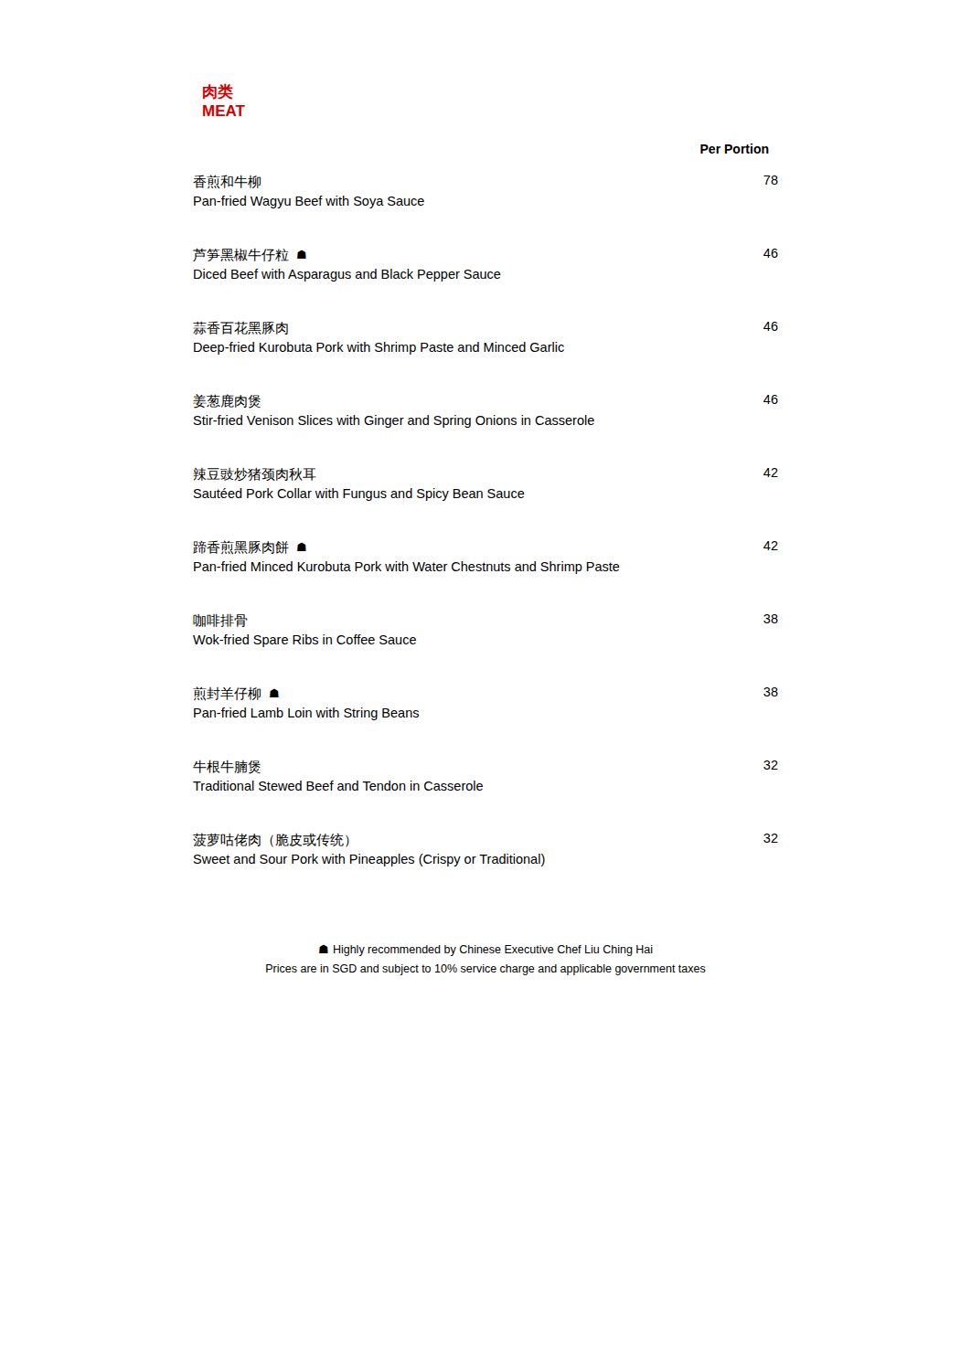肉类 MEAT
Per Portion
| 香煎和牛柳 Pan-fried Wagyu Beef with Soya Sauce | 78 |
| 芦笋黑椒牛仔粒 ☗ Diced Beef with Asparagus and Black Pepper Sauce | 46 |
| 蒜香百花黑豚肉 Deep-fried Kurobuta Pork with Shrimp Paste and Minced Garlic | 46 |
| 姜葱鹿肉煲 Stir-fried Venison Slices with Ginger and Spring Onions in Casserole | 46 |
| 辣豆豉炒猪颈肉秋耳 Sautéed Pork Collar with Fungus and Spicy Bean Sauce | 42 |
| 蹄香煎黑豚肉餅 ☗ Pan-fried Minced Kurobuta Pork with Water Chestnuts and Shrimp Paste | 42 |
| 咖啡排骨 Wok-fried Spare Ribs in Coffee Sauce | 38 |
| 煎封羊仔柳 ☗ Pan-fried Lamb Loin with String Beans | 38 |
| 牛根牛腩煲 Traditional Stewed Beef and Tendon in Casserole | 32 |
| 菠萝咕佬肉（脆皮或传统） Sweet and Sour Pork with Pineapples (Crispy or Traditional) | 32 |
☗Highly recommended by Chinese Executive Chef Liu Ching Hai
Prices are in SGD and subject to 10% service charge and applicable government taxes